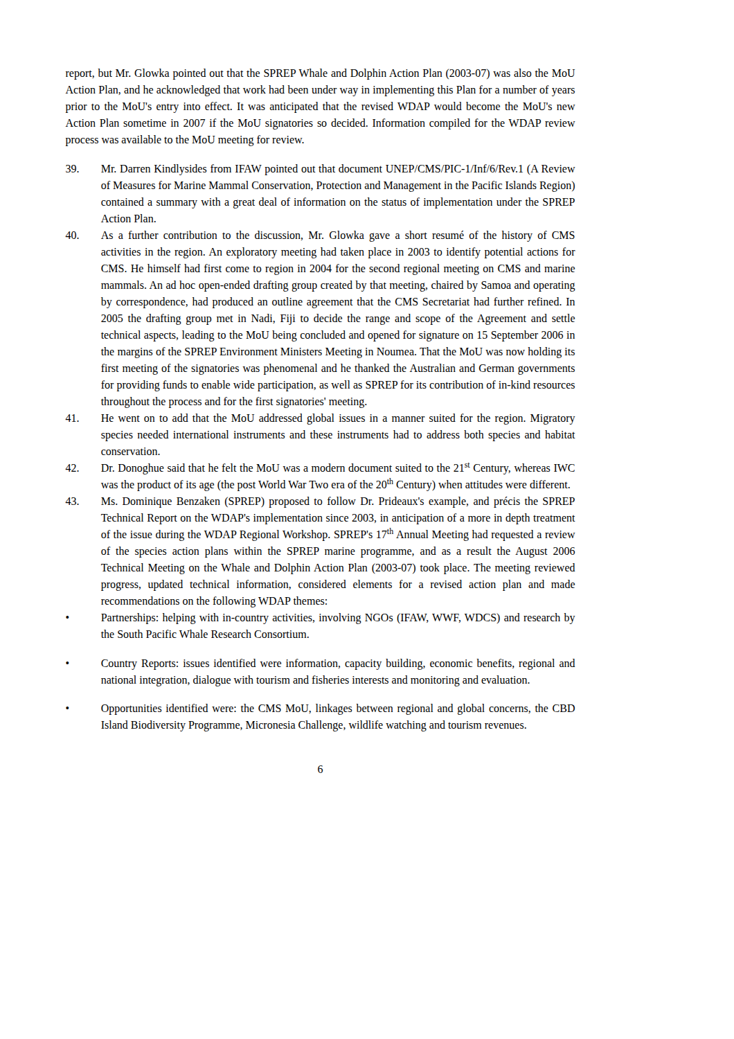report, but Mr. Glowka pointed out that the SPREP Whale and Dolphin Action Plan (2003-07) was also the MoU Action Plan, and he acknowledged that work had been under way in implementing this Plan for a number of years prior to the MoU's entry into effect. It was anticipated that the revised WDAP would become the MoU's new Action Plan sometime in 2007 if the MoU signatories so decided. Information compiled for the WDAP review process was available to the MoU meeting for review.
39.
Mr. Darren Kindlysides from IFAW pointed out that document UNEP/CMS/PIC-1/Inf/6/Rev.1 (A Review of Measures for Marine Mammal Conservation, Protection and Management in the Pacific Islands Region) contained a summary with a great deal of information on the status of implementation under the SPREP Action Plan.
40.
As a further contribution to the discussion, Mr. Glowka gave a short resumé of the history of CMS activities in the region. An exploratory meeting had taken place in 2003 to identify potential actions for CMS. He himself had first come to region in 2004 for the second regional meeting on CMS and marine mammals. An ad hoc open-ended drafting group created by that meeting, chaired by Samoa and operating by correspondence, had produced an outline agreement that the CMS Secretariat had further refined. In 2005 the drafting group met in Nadi, Fiji to decide the range and scope of the Agreement and settle technical aspects, leading to the MoU being concluded and opened for signature on 15 September 2006 in the margins of the SPREP Environment Ministers Meeting in Noumea. That the MoU was now holding its first meeting of the signatories was phenomenal and he thanked the Australian and German governments for providing funds to enable wide participation, as well as SPREP for its contribution of in-kind resources throughout the process and for the first signatories' meeting.
41.
He went on to add that the MoU addressed global issues in a manner suited for the region. Migratory species needed international instruments and these instruments had to address both species and habitat conservation.
42.
Dr. Donoghue said that he felt the MoU was a modern document suited to the 21st Century, whereas IWC was the product of its age (the post World War Two era of the 20th Century) when attitudes were different.
43.
Ms. Dominique Benzaken (SPREP) proposed to follow Dr. Prideaux's example, and précis the SPREP Technical Report on the WDAP's implementation since 2003, in anticipation of a more in depth treatment of the issue during the WDAP Regional Workshop. SPREP's 17th Annual Meeting had requested a review of the species action plans within the SPREP marine programme, and as a result the August 2006 Technical Meeting on the Whale and Dolphin Action Plan (2003-07) took place. The meeting reviewed progress, updated technical information, considered elements for a revised action plan and made recommendations on the following WDAP themes:
• Partnerships: helping with in-country activities, involving NGOs (IFAW, WWF, WDCS) and research by the South Pacific Whale Research Consortium.
• Country Reports: issues identified were information, capacity building, economic benefits, regional and national integration, dialogue with tourism and fisheries interests and monitoring and evaluation.
• Opportunities identified were: the CMS MoU, linkages between regional and global concerns, the CBD Island Biodiversity Programme, Micronesia Challenge, wildlife watching and tourism revenues.
6